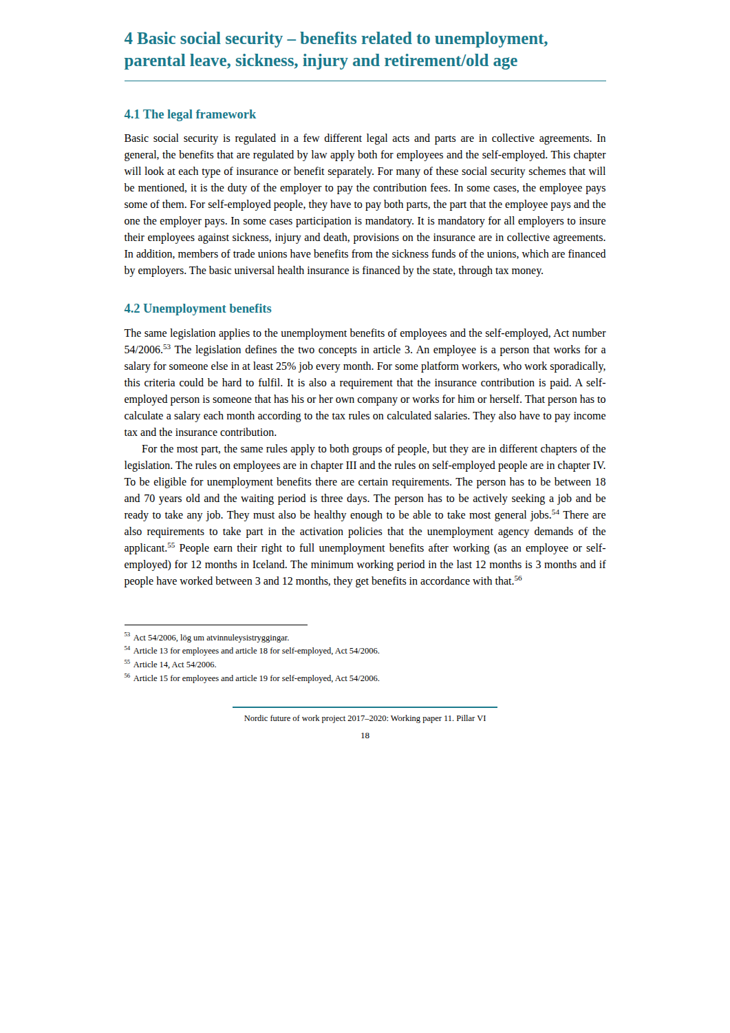4 Basic social security – benefits related to unemployment, parental leave, sickness, injury and retirement/old age
4.1 The legal framework
Basic social security is regulated in a few different legal acts and parts are in collective agreements. In general, the benefits that are regulated by law apply both for employees and the self-employed. This chapter will look at each type of insurance or benefit separately. For many of these social security schemes that will be mentioned, it is the duty of the employer to pay the contribution fees. In some cases, the employee pays some of them. For self-employed people, they have to pay both parts, the part that the employee pays and the one the employer pays. In some cases participation is mandatory. It is mandatory for all employers to insure their employees against sickness, injury and death, provisions on the insurance are in collective agreements. In addition, members of trade unions have benefits from the sickness funds of the unions, which are financed by employers. The basic universal health insurance is financed by the state, through tax money.
4.2 Unemployment benefits
The same legislation applies to the unemployment benefits of employees and the self-employed, Act number 54/2006.53 The legislation defines the two concepts in article 3. An employee is a person that works for a salary for someone else in at least 25% job every month. For some platform workers, who work sporadically, this criteria could be hard to fulfil. It is also a requirement that the insurance contribution is paid. A self-employed person is someone that has his or her own company or works for him or herself. That person has to calculate a salary each month according to the tax rules on calculated salaries. They also have to pay income tax and the insurance contribution.
For the most part, the same rules apply to both groups of people, but they are in different chapters of the legislation. The rules on employees are in chapter III and the rules on self-employed people are in chapter IV. To be eligible for unemployment benefits there are certain requirements. The person has to be between 18 and 70 years old and the waiting period is three days. The person has to be actively seeking a job and be ready to take any job. They must also be healthy enough to be able to take most general jobs.54 There are also requirements to take part in the activation policies that the unemployment agency demands of the applicant.55 People earn their right to full unemployment benefits after working (as an employee or self-employed) for 12 months in Iceland. The minimum working period in the last 12 months is 3 months and if people have worked between 3 and 12 months, they get benefits in accordance with that.56
53 Act 54/2006, lög um atvinnuleysistryggingar.
54 Article 13 for employees and article 18 for self-employed, Act 54/2006.
55 Article 14, Act 54/2006.
56 Article 15 for employees and article 19 for self-employed, Act 54/2006.
Nordic future of work project 2017–2020: Working paper 11. Pillar VI
18